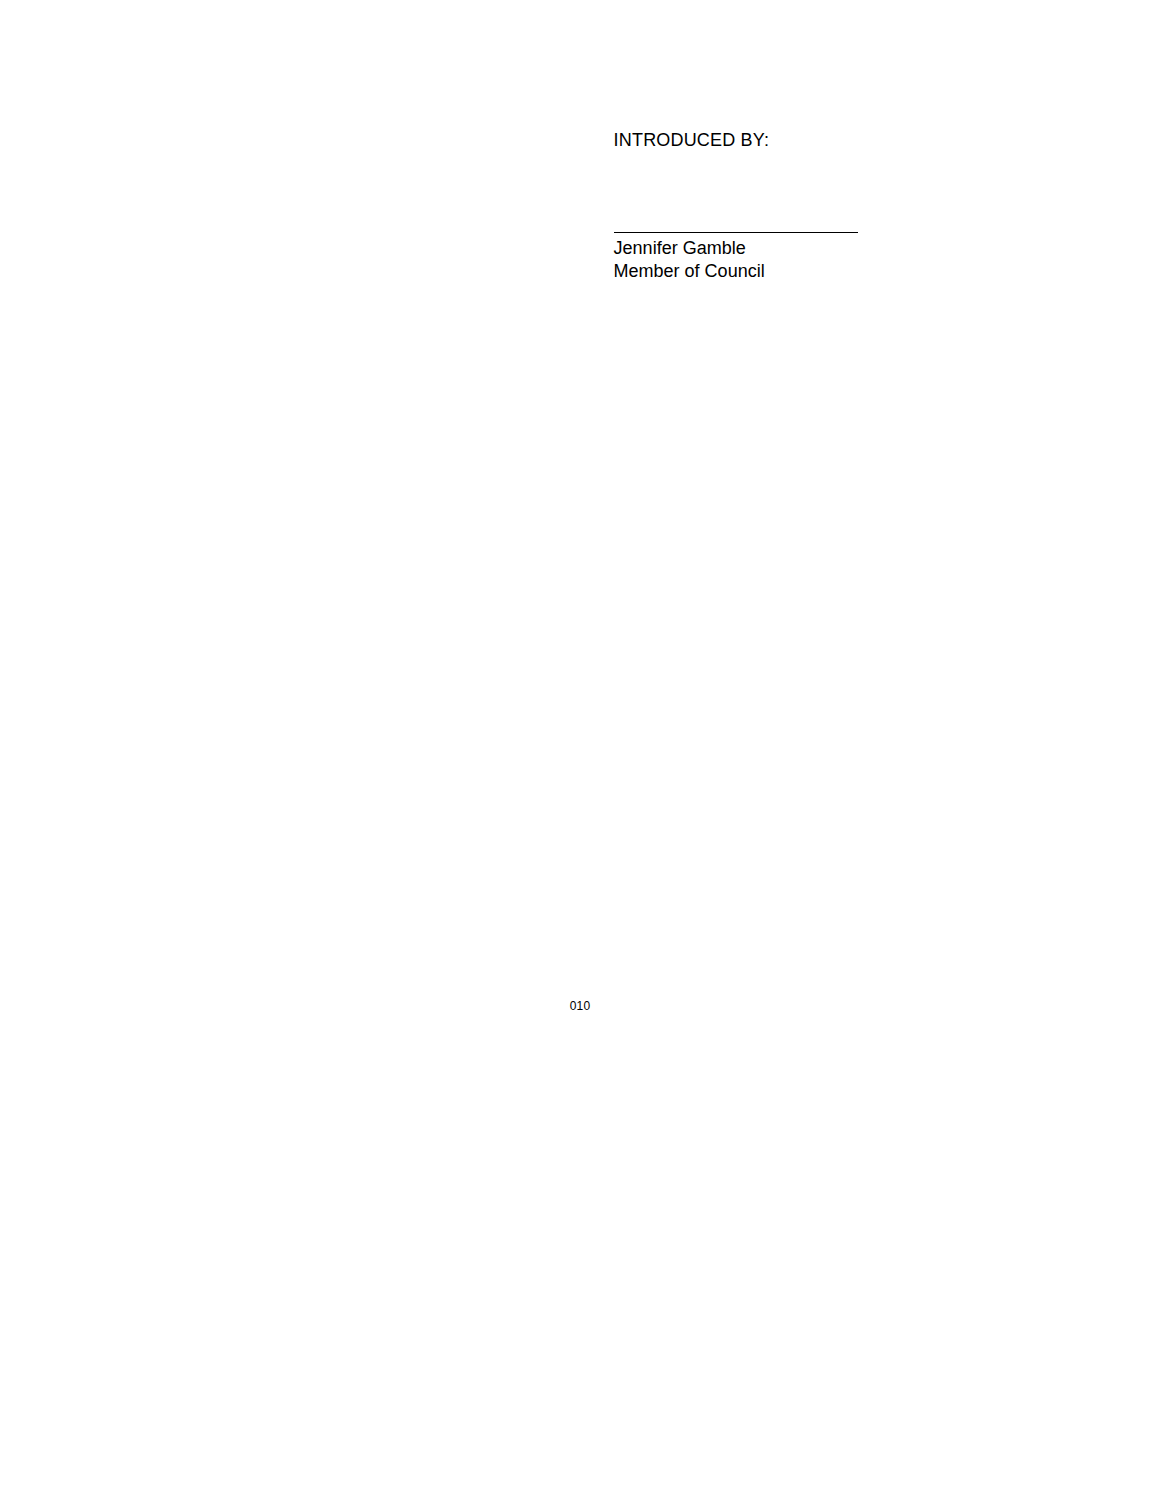INTRODUCED BY:
Jennifer Gamble
Member of Council
010